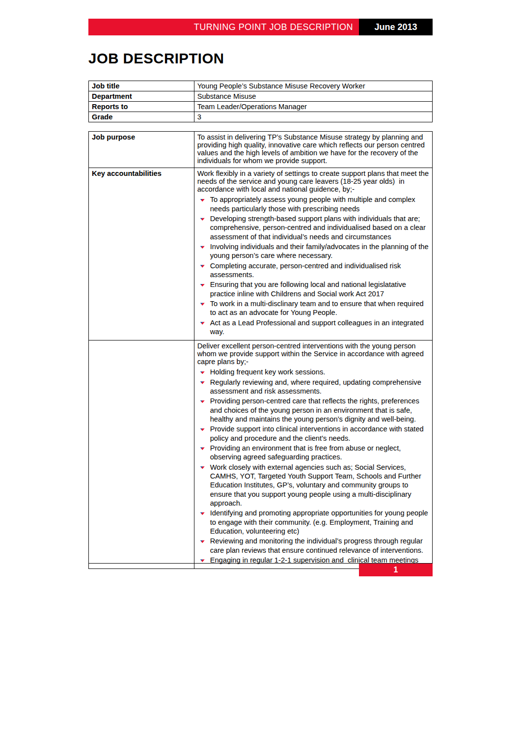TURNING POINT JOB DESCRIPTION
June 2013
JOB DESCRIPTION
| Job title | Young People’s Substance Misuse Recovery Worker |
| Department | Substance Misuse |
| Reports to | Team Leader/Operations Manager |
| Grade | 3 |
| Job purpose | To assist in delivering TP’s Substance Misuse strategy by planning and providing high quality, innovative care which reflects our person centred values and the high levels of ambition we have for the recovery of the individuals for whom we provide support. |
| Key accountabilities | Work flexibly in a variety of settings to create support plans that meet the needs of the service and young care leavers (18-25 year olds) in accordance with local and national guidence, by;- To appropriately assess young people with multiple and complex needs particularly those with prescribing needs Developing strength-based support plans with individuals that are; comprehensive, person-centred and individualised based on a clear assessment of that individual’s needs and circumstances Involving individuals and their family/advocates in the planning of the young person’s care where necessary. Completing accurate, person-centred and individualised risk assessments. Ensuring that you are following local and national legislatative practice inline with Childrens and Social work Act 2017 To work in a multi-disclinary team and to ensure that when required to act as an advocate for Young People. Act as a Lead Professional and support colleagues in an integrated way. |
| | Deliver excellent person-centred interventions with the young person whom we provide support within the Service in accordance with agreed capre plans by;- Holding frequent key work sessions. Regularly reviewing and, where required, updating comprehensive assessment and risk assessments. Providing person-centred care that reflects the rights, preferences and choices of the young person in an environment that is safe, healthy and maintains the young person’s dignity and well-being. Provide support into clinical interventions in accordance with stated policy and procedure and the client’s needs. Providing an environment that is free from abuse or neglect, observing agreed safeguarding practices. Work closely with external agencies such as; Social Services, CAMHS, YOT, Targeted Youth Support Team, Schools and Further Education Institutes, GP’s, voluntary and community groups to ensure that you support young people using a multi-disciplinary approach. Identifying and promoting appropriate opportunities for young people to engage with their community. (e.g. Employment, Training and Education, volunteering etc) Reviewing and monitoring the individual’s progress through regular care plan reviews that ensure continued relevance of interventions. Engaging in regular 1-2-1 supervision and clinical team meetings |
1